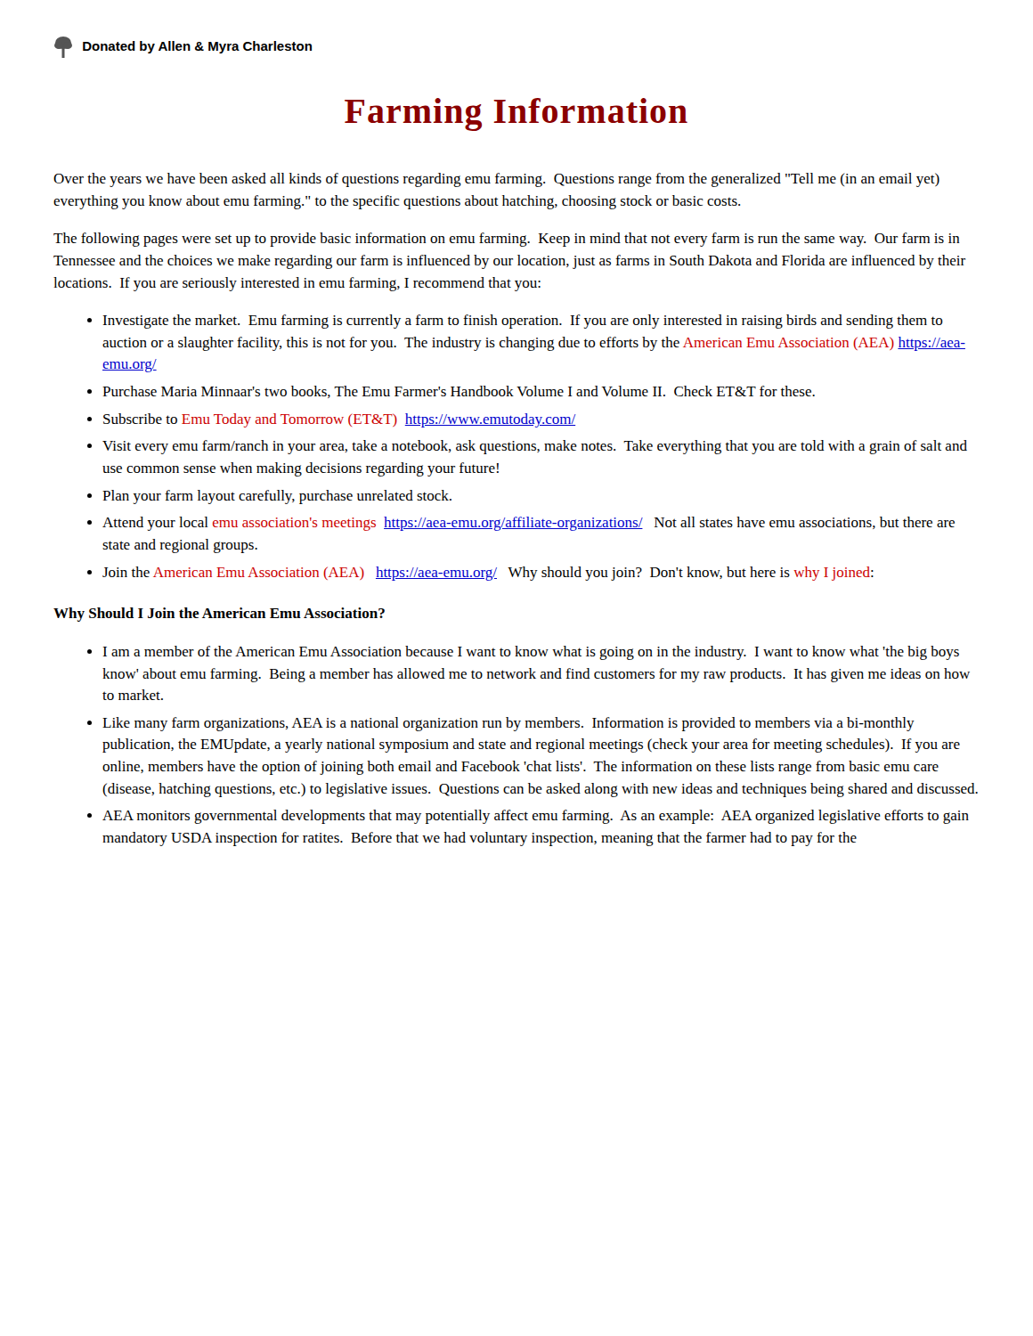Donated by Allen & Myra Charleston
Farming Information
Over the years we have been asked all kinds of questions regarding emu farming. Questions range from the generalized "Tell me (in an email yet) everything you know about emu farming." to the specific questions about hatching, choosing stock or basic costs.
The following pages were set up to provide basic information on emu farming. Keep in mind that not every farm is run the same way. Our farm is in Tennessee and the choices we make regarding our farm is influenced by our location, just as farms in South Dakota and Florida are influenced by their locations. If you are seriously interested in emu farming, I recommend that you:
Investigate the market. Emu farming is currently a farm to finish operation. If you are only interested in raising birds and sending them to auction or a slaughter facility, this is not for you. The industry is changing due to efforts by the American Emu Association (AEA) https://aea-emu.org/
Purchase Maria Minnaar's two books, The Emu Farmer's Handbook Volume I and Volume II. Check ET&T for these.
Subscribe to Emu Today and Tomorrow (ET&T) https://www.emutoday.com/
Visit every emu farm/ranch in your area, take a notebook, ask questions, make notes. Take everything that you are told with a grain of salt and use common sense when making decisions regarding your future!
Plan your farm layout carefully, purchase unrelated stock.
Attend your local emu association's meetings https://aea-emu.org/affiliate-organizations/ Not all states have emu associations, but there are state and regional groups.
Join the American Emu Association (AEA) https://aea-emu.org/ Why should you join? Don't know, but here is why I joined:
Why Should I Join the American Emu Association?
I am a member of the American Emu Association because I want to know what is going on in the industry. I want to know what 'the big boys know' about emu farming. Being a member has allowed me to network and find customers for my raw products. It has given me ideas on how to market.
Like many farm organizations, AEA is a national organization run by members. Information is provided to members via a bi-monthly publication, the EMUpdate, a yearly national symposium and state and regional meetings (check your area for meeting schedules). If you are online, members have the option of joining both email and Facebook 'chat lists'. The information on these lists range from basic emu care (disease, hatching questions, etc.) to legislative issues. Questions can be asked along with new ideas and techniques being shared and discussed.
AEA monitors governmental developments that may potentially affect emu farming. As an example: AEA organized legislative efforts to gain mandatory USDA inspection for ratites. Before that we had voluntary inspection, meaning that the farmer had to pay for the